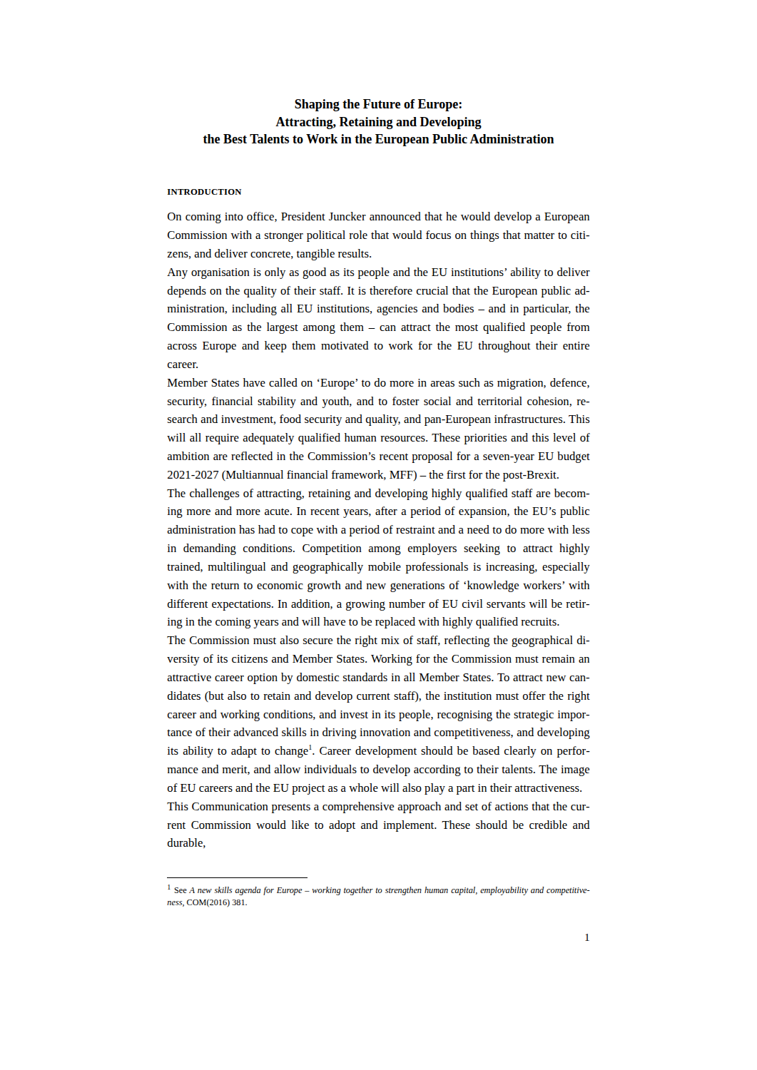Shaping the Future of Europe:
Attracting, Retaining and Developing
the Best Talents to Work in the European Public Administration
INTRODUCTION
On coming into office, President Juncker announced that he would develop a European Commission with a stronger political role that would focus on things that matter to citizens, and deliver concrete, tangible results.
Any organisation is only as good as its people and the EU institutions’ ability to deliver depends on the quality of their staff. It is therefore crucial that the European public administration, including all EU institutions, agencies and bodies – and in particular, the Commission as the largest among them – can attract the most qualified people from across Europe and keep them motivated to work for the EU throughout their entire career.
Member States have called on ‘Europe’ to do more in areas such as migration, defence, security, financial stability and youth, and to foster social and territorial cohesion, research and investment, food security and quality, and pan-European infrastructures. This will all require adequately qualified human resources. These priorities and this level of ambition are reflected in the Commission’s recent proposal for a seven-year EU budget 2021-2027 (Multiannual financial framework, MFF) – the first for the post-Brexit.
The challenges of attracting, retaining and developing highly qualified staff are becoming more and more acute. In recent years, after a period of expansion, the EU’s public administration has had to cope with a period of restraint and a need to do more with less in demanding conditions. Competition among employers seeking to attract highly trained, multilingual and geographically mobile professionals is increasing, especially with the return to economic growth and new generations of ‘knowledge workers’ with different expectations. In addition, a growing number of EU civil servants will be retiring in the coming years and will have to be replaced with highly qualified recruits.
The Commission must also secure the right mix of staff, reflecting the geographical diversity of its citizens and Member States. Working for the Commission must remain an attractive career option by domestic standards in all Member States. To attract new candidates (but also to retain and develop current staff), the institution must offer the right career and working conditions, and invest in its people, recognising the strategic importance of their advanced skills in driving innovation and competitiveness, and developing its ability to adapt to change1. Career development should be based clearly on performance and merit, and allow individuals to develop according to their talents. The image of EU careers and the EU project as a whole will also play a part in their attractiveness.
This Communication presents a comprehensive approach and set of actions that the current Commission would like to adopt and implement. These should be credible and durable,
1 See A new skills agenda for Europe – working together to strengthen human capital, employability and competitiveness, COM(2016) 381.
1